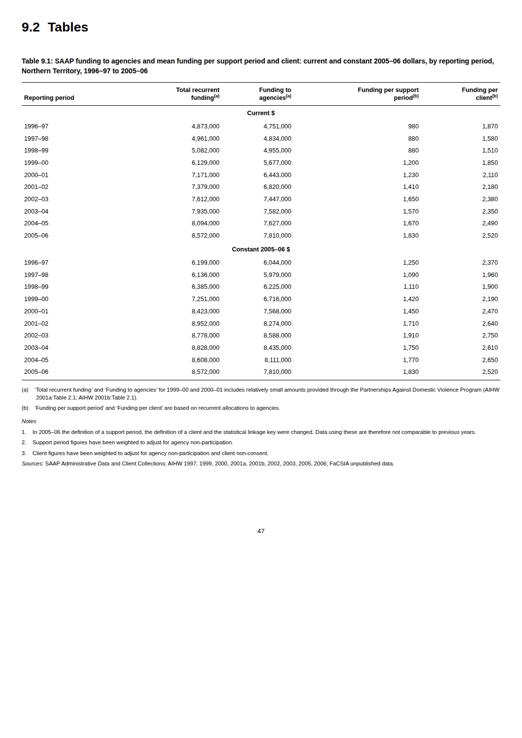9.2 Tables
Table 9.1: SAAP funding to agencies and mean funding per support period and client: current and constant 2005–06 dollars, by reporting period, Northern Territory, 1996–97 to 2005–06
| Reporting period | Total recurrent funding (a) | Funding to agencies (a) | Funding per support period (b) | Funding per client (b) |
| --- | --- | --- | --- | --- |
| Current $ |
| 1996–97 | 4,873,000 | 4,751,000 | 980 | 1,870 |
| 1997–98 | 4,961,000 | 4,834,000 | 880 | 1,580 |
| 1998–99 | 5,082,000 | 4,955,000 | 880 | 1,510 |
| 1999–00 | 6,129,000 | 5,677,000 | 1,200 | 1,850 |
| 2000–01 | 7,171,000 | 6,443,000 | 1,230 | 2,110 |
| 2001–02 | 7,379,000 | 6,820,000 | 1,410 | 2,180 |
| 2002–03 | 7,612,000 | 7,447,000 | 1,650 | 2,380 |
| 2003–04 | 7,935,000 | 7,582,000 | 1,570 | 2,350 |
| 2004–05 | 8,094,000 | 7,627,000 | 1,670 | 2,490 |
| 2005–06 | 8,572,000 | 7,810,000 | 1,830 | 2,520 |
| Constant 2005–06 $ |
| 1996–97 | 6,199,000 | 6,044,000 | 1,250 | 2,370 |
| 1997–98 | 6,136,000 | 5,979,000 | 1,090 | 1,960 |
| 1998–99 | 6,385,000 | 6,225,000 | 1,110 | 1,900 |
| 1999–00 | 7,251,000 | 6,716,000 | 1,420 | 2,190 |
| 2000–01 | 8,423,000 | 7,568,000 | 1,450 | 2,470 |
| 2001–02 | 8,952,000 | 8,274,000 | 1,710 | 2,640 |
| 2002–03 | 8,778,000 | 8,588,000 | 1,910 | 2,750 |
| 2003–04 | 8,828,000 | 8,435,000 | 1,750 | 2,610 |
| 2004–05 | 8,608,000 | 8,111,000 | 1,770 | 2,650 |
| 2005–06 | 8,572,000 | 7,810,000 | 1,830 | 2,520 |
(a) ‘Total recurrent funding’ and ‘Funding to agencies’ for 1999–00 and 2000–01 includes relatively small amounts provided through the Partnerships Against Domestic Violence Program (AIHW 2001a:Table 2.1; AIHW 2001b:Table 2.1).
(b) ‘Funding per support period’ and ‘Funding per client’ are based on recurrent allocations to agencies.
Notes
1. In 2005–06 the definition of a support period, the definition of a client and the statistical linkage key were changed. Data using these are therefore not comparable to previous years.
2. Support period figures have been weighted to adjust for agency non-participation.
3. Client figures have been weighted to adjust for agency non-participation and client non-consent.
Sources: SAAP Administrative Data and Client Collections; AIHW 1997, 1999, 2000, 2001a, 2001b, 2002, 2003, 2005, 2006; FaCSIA unpublished data.
47